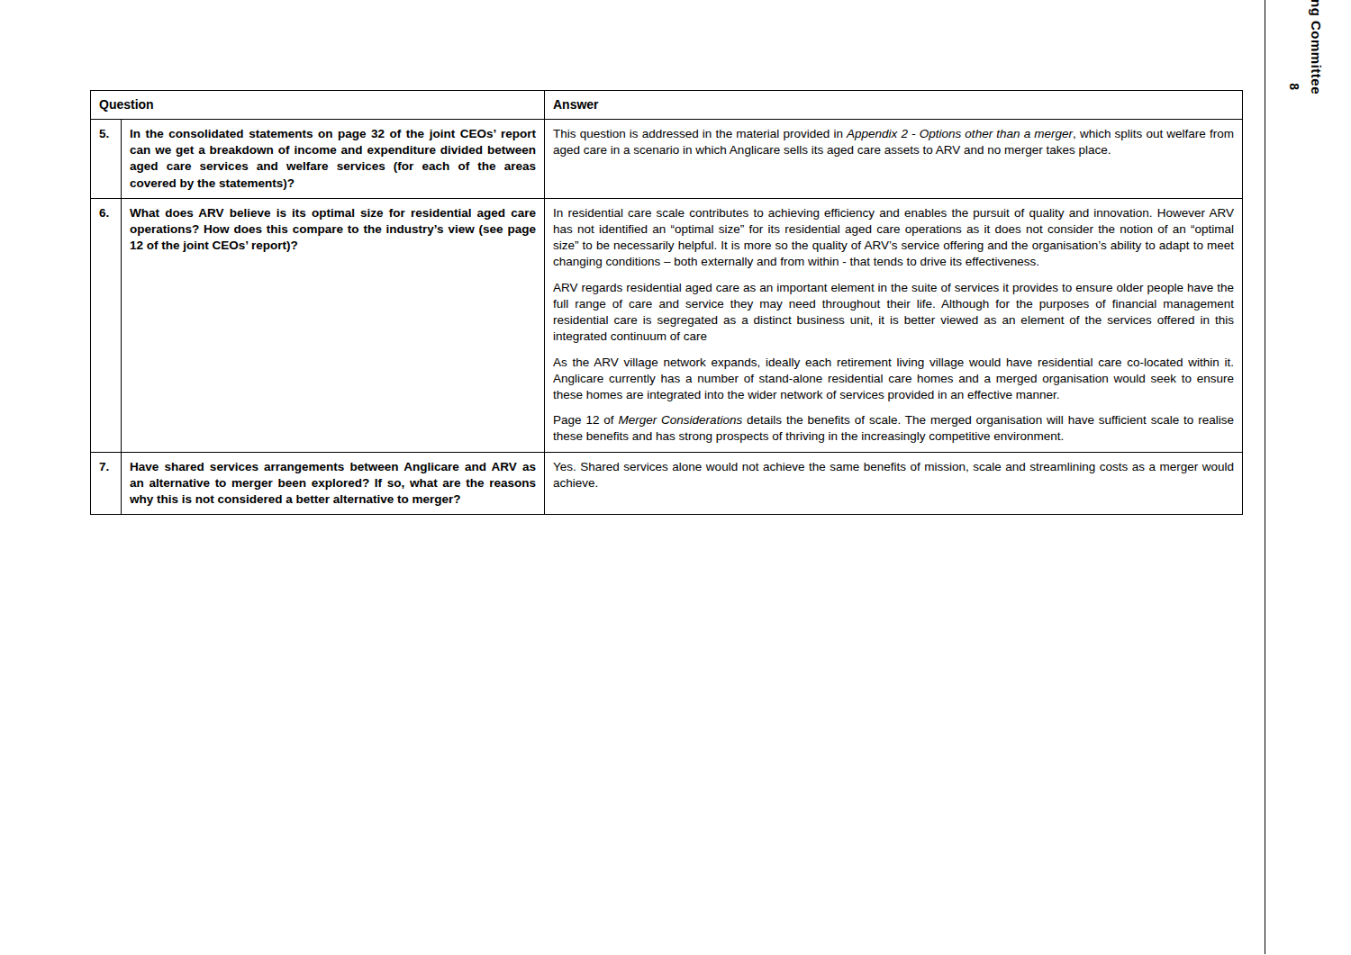8
Report of the Standing Committee
| Question | Answer |
| --- | --- |
| 5. | In the consolidated statements on page 32 of the joint CEOs’ report can we get a breakdown of income and expenditure divided between aged care services and welfare services (for each of the areas covered by the statements)? | This question is addressed in the material provided in Appendix 2 - Options other than a merger , which splits out welfare from aged care in a scenario in which Anglicare sells its aged care assets to ARV and no merger takes place. |
| 6. | What does ARV believe is its optimal size for residential aged care operations? How does this compare to the industry’s view (see page 12 of the joint CEOs’ report)? | In residential care scale contributes to achieving efficiency and enables the pursuit of quality and innovation. However ARV has not identified an “optimal size” for its residential aged care operations as it does not consider the notion of an “optimal size” to be necessarily helpful. It is more so the quality of ARV’s service offering and the organisation’s ability to adapt to meet changing conditions – both externally and from within - that tends to drive its effectiveness. ARV regards residential aged care as an important element in the suite of services it provides to ensure older people have the full range of care and service they may need throughout their life. Although for the purposes of financial management residential care is segregated as a distinct business unit, it is better viewed as an element of the services offered in this integrated continuum of care As the ARV village network expands, ideally each retirement living village would have residential care co-located within it. Anglicare currently has a number of stand-alone residential care homes and a merged organisation would seek to ensure these homes are integrated into the wider network of services provided in an effective manner. Page 12 of Merger Considerations details the benefits of scale. The merged organisation will have sufficient scale to realise these benefits and has strong prospects of thriving in the increasingly competitive environment. |
| 7. | Have shared services arrangements between Anglicare and ARV as an alternative to merger been explored? If so, what are the reasons why this is not considered a better alternative to merger? | Yes. Shared services alone would not achieve the same benefits of mission, scale and streamlining costs as a merger would achieve. |